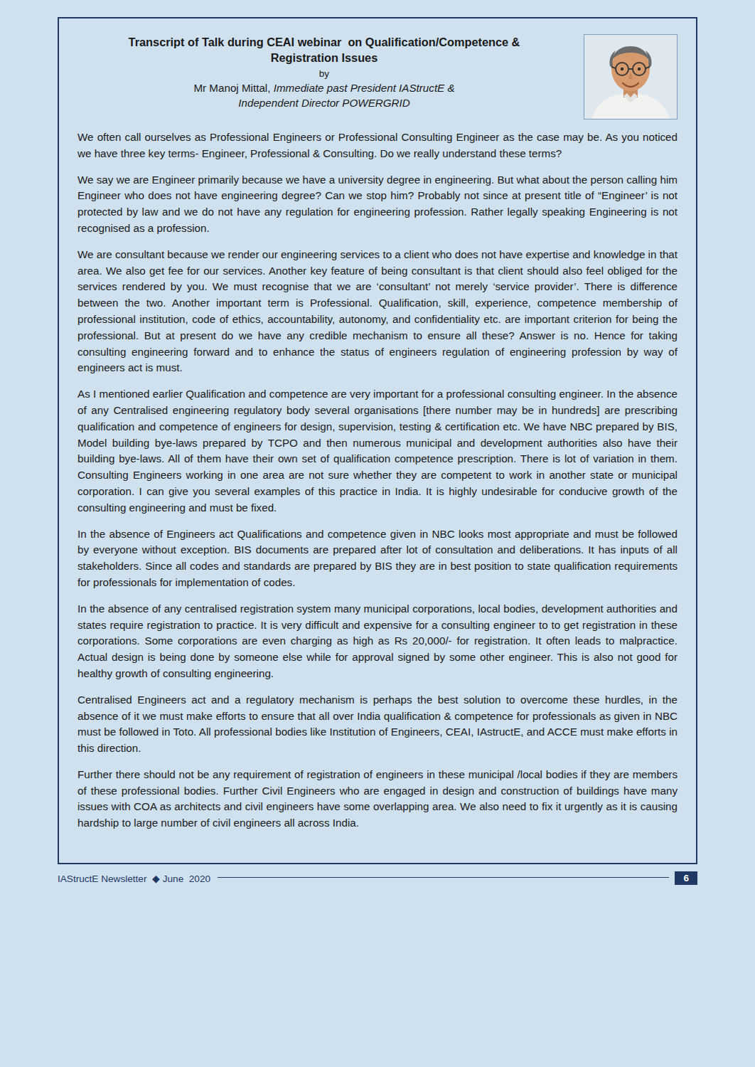Transcript of Talk during CEAI webinar on Qualification/Competence &
Registration Issues
by
Mr Manoj Mittal, Immediate past President IAStructE &
Independent Director POWERGRID
We often call ourselves as Professional Engineers or Professional Consulting Engineer as the case may be. As you noticed we have three key terms- Engineer, Professional & Consulting. Do we really understand these terms?
We say we are Engineer primarily because we have a university degree in engineering. But what about the person calling him Engineer who does not have engineering degree? Can we stop him? Probably not since at present title of “Engineer’ is not protected by law and we do not have any regulation for engineering profession. Rather legally speaking Engineering is not recognised as a profession.
We are consultant because we render our engineering services to a client who does not have expertise and knowledge in that area. We also get fee for our services. Another key feature of being consultant is that client should also feel obliged for the services rendered by you. We must recognise that we are ‘consultant’ not merely ‘service provider’. There is difference between the two. Another important term is Professional. Qualification, skill, experience, competence membership of professional institution, code of ethics, accountability, autonomy, and confidentiality etc. are important criterion for being the professional. But at present do we have any credible mechanism to ensure all these? Answer is no. Hence for taking consulting engineering forward and to enhance the status of engineers regulation of engineering profession by way of engineers act is must.
As I mentioned earlier Qualification and competence are very important for a professional consulting engineer. In the absence of any Centralised engineering regulatory body several organisations [there number may be in hundreds] are prescribing qualification and competence of engineers for design, supervision, testing & certification etc. We have NBC prepared by BIS, Model building bye-laws prepared by TCPO and then numerous municipal and development authorities also have their building bye-laws. All of them have their own set of qualification competence prescription. There is lot of variation in them. Consulting Engineers working in one area are not sure whether they are competent to work in another state or municipal corporation. I can give you several examples of this practice in India. It is highly undesirable for conducive growth of the consulting engineering and must be fixed.
In the absence of Engineers act Qualifications and competence given in NBC looks most appropriate and must be followed by everyone without exception. BIS documents are prepared after lot of consultation and deliberations. It has inputs of all stakeholders. Since all codes and standards are prepared by BIS they are in best position to state qualification requirements for professionals for implementation of codes.
In the absence of any centralised registration system many municipal corporations, local bodies, development authorities and states require registration to practice. It is very difficult and expensive for a consulting engineer to to get registration in these corporations. Some corporations are even charging as high as Rs 20,000/- for registration. It often leads to malpractice. Actual design is being done by someone else while for approval signed by some other engineer. This is also not good for healthy growth of consulting engineering.
Centralised Engineers act and a regulatory mechanism is perhaps the best solution to overcome these hurdles, in the absence of it we must make efforts to ensure that all over India qualification & competence for professionals as given in NBC must be followed in Toto. All professional bodies like Institution of Engineers, CEAI, IAstructE, and ACCE must make efforts in this direction.
Further there should not be any requirement of registration of engineers in these municipal /local bodies if they are members of these professional bodies. Further Civil Engineers who are engaged in design and construction of buildings have many issues with COA as architects and civil engineers have some overlapping area. We also need to fix it urgently as it is causing hardship to large number of civil engineers all across India.
IAStructE Newsletter ◆ June 2020 6